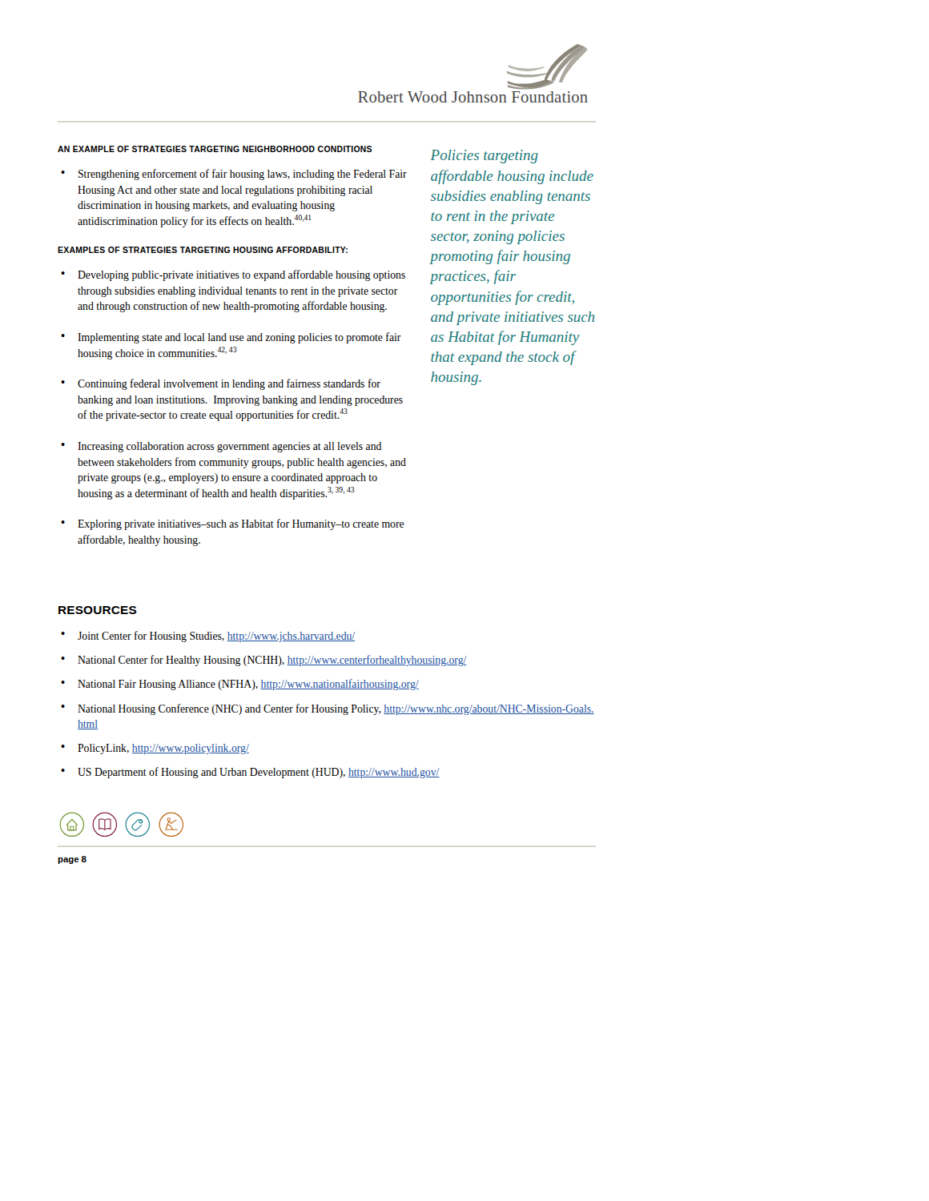Robert Wood Johnson Foundation
AN EXAMPLE OF STRATEGIES TARGETING NEIGHBORHOOD CONDITIONS
Strengthening enforcement of fair housing laws, including the Federal Fair Housing Act and other state and local regulations prohibiting racial discrimination in housing markets, and evaluating housing antidiscrimination policy for its effects on health.40,41
EXAMPLES OF STRATEGIES TARGETING HOUSING AFFORDABILITY:
Developing public-private initiatives to expand affordable housing options through subsidies enabling individual tenants to rent in the private sector and through construction of new health-promoting affordable housing.
Implementing state and local land use and zoning policies to promote fair housing choice in communities.42, 43
Continuing federal involvement in lending and fairness standards for banking and loan institutions. Improving banking and lending procedures of the private-sector to create equal opportunities for credit.43
Increasing collaboration across government agencies at all levels and between stakeholders from community groups, public health agencies, and private groups (e.g., employers) to ensure a coordinated approach to housing as a determinant of health and health disparities.3, 39, 43
Exploring private initiatives–such as Habitat for Humanity–to create more affordable, healthy housing.
Policies targeting affordable housing include subsidies enabling tenants to rent in the private sector, zoning policies promoting fair housing practices, fair opportunities for credit, and private initiatives such as Habitat for Humanity that expand the stock of housing.
RESOURCES
Joint Center for Housing Studies, http://www.jchs.harvard.edu/
National Center for Healthy Housing (NCHH), http://www.centerforhealthyhousing.org/
National Fair Housing Alliance (NFHA), http://www.nationalfairhousing.org/
National Housing Conference (NHC) and Center for Housing Policy, http://www.nhc.org/about/NHC-Mission-Goals.html
PolicyLink, http://www.policylink.org/
US Department of Housing and Urban Development (HUD), http://www.hud.gov/
page 8